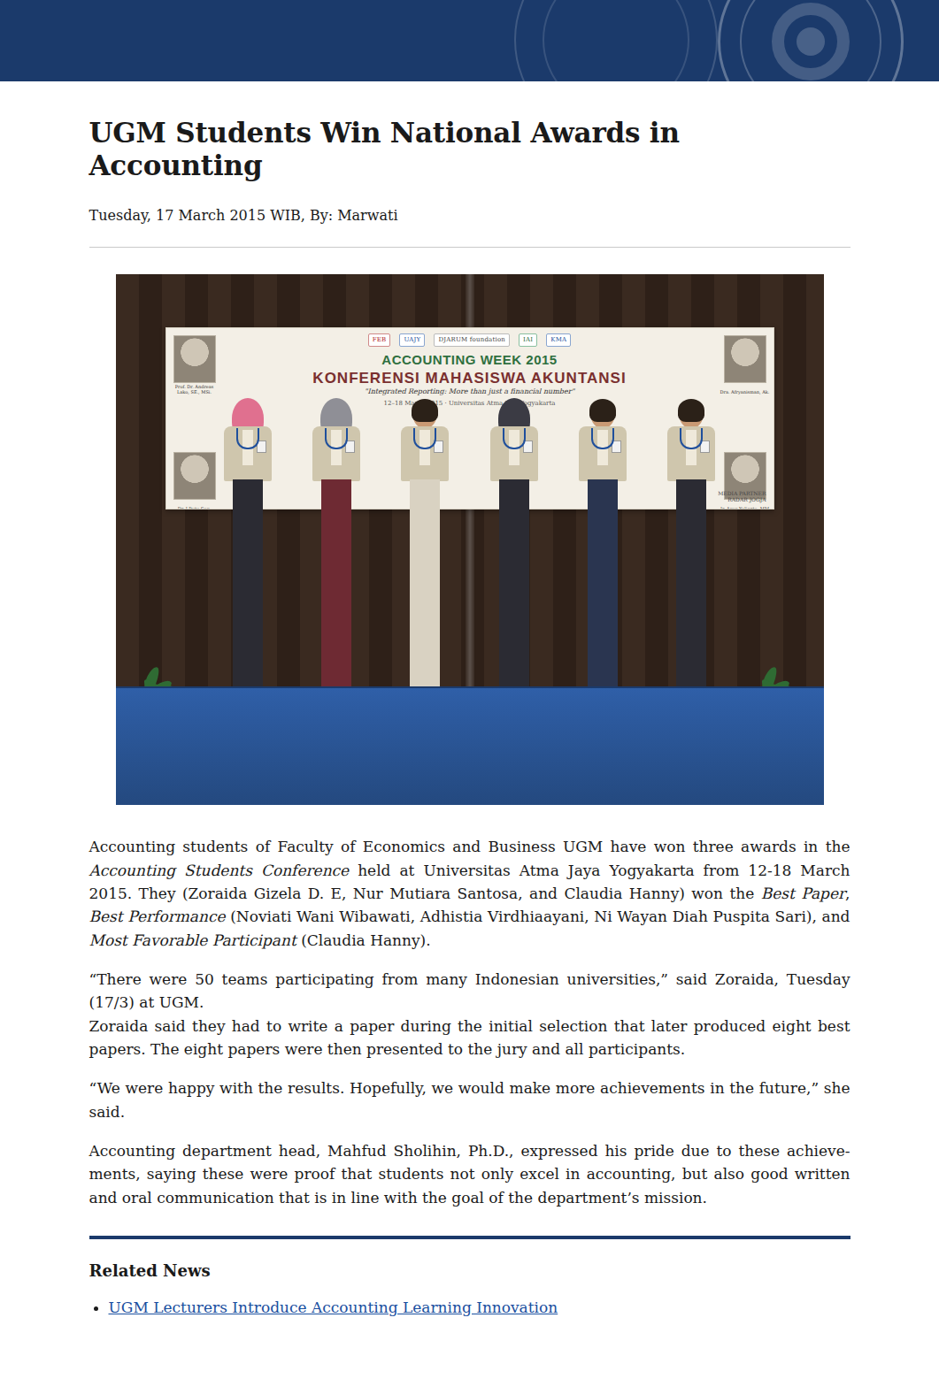UGM Students Win National Awards in Accounting
Tuesday, 17 March 2015 WIB, By: Marwati
FEB UAJY DJARUM foundation IAI KMA
ACCOUNTING WEEK 2015
KONFERENSI MAHASISWA AKUNTANSI
"Integrated Reporting: More than just a financial number"
12–18 March 2015 · Universitas Atma Jaya Yogyakarta
Prof. Dr. Andreas Lako, SE., MSi.
Dra. Afryanisman, Ak.
Dr. I Putu Sug.
Ir. Agus Yulianto, MM
MEDIA PARTNER
RADAR JOGJA
Accounting students of Faculty of Economics and Business UGM have won three awards in the Accounting Students Conference held at Universitas Atma Jaya Yogyakarta from 12-18 March 2015. They (Zoraida Gizela D. E, Nur Mutiara Santosa, and Claudia Hanny) won the Best Paper, Best Performance (Noviati Wani Wibawati, Adhistia Virdhiaayani, Ni Wayan Diah Puspita Sari), and Most Favorable Participant (Claudia Hanny).
“There were 50 teams participating from many Indonesian universities,” said Zoraida, Tuesday (17/3) at UGM.
Zoraida said they had to write a paper during the initial selection that later produced eight best papers. The eight papers were then presented to the jury and all participants.
“We were happy with the results. Hopefully, we would make more achievements in the future,” she said.
Accounting department head, Mahfud Sholihin, Ph.D., expressed his pride due to these achievements, saying these were proof that students not only excel in accounting, but also good written and oral communication that is in line with the goal of the department’s mission.
Related News
UGM Lecturers Introduce Accounting Learning Innovation